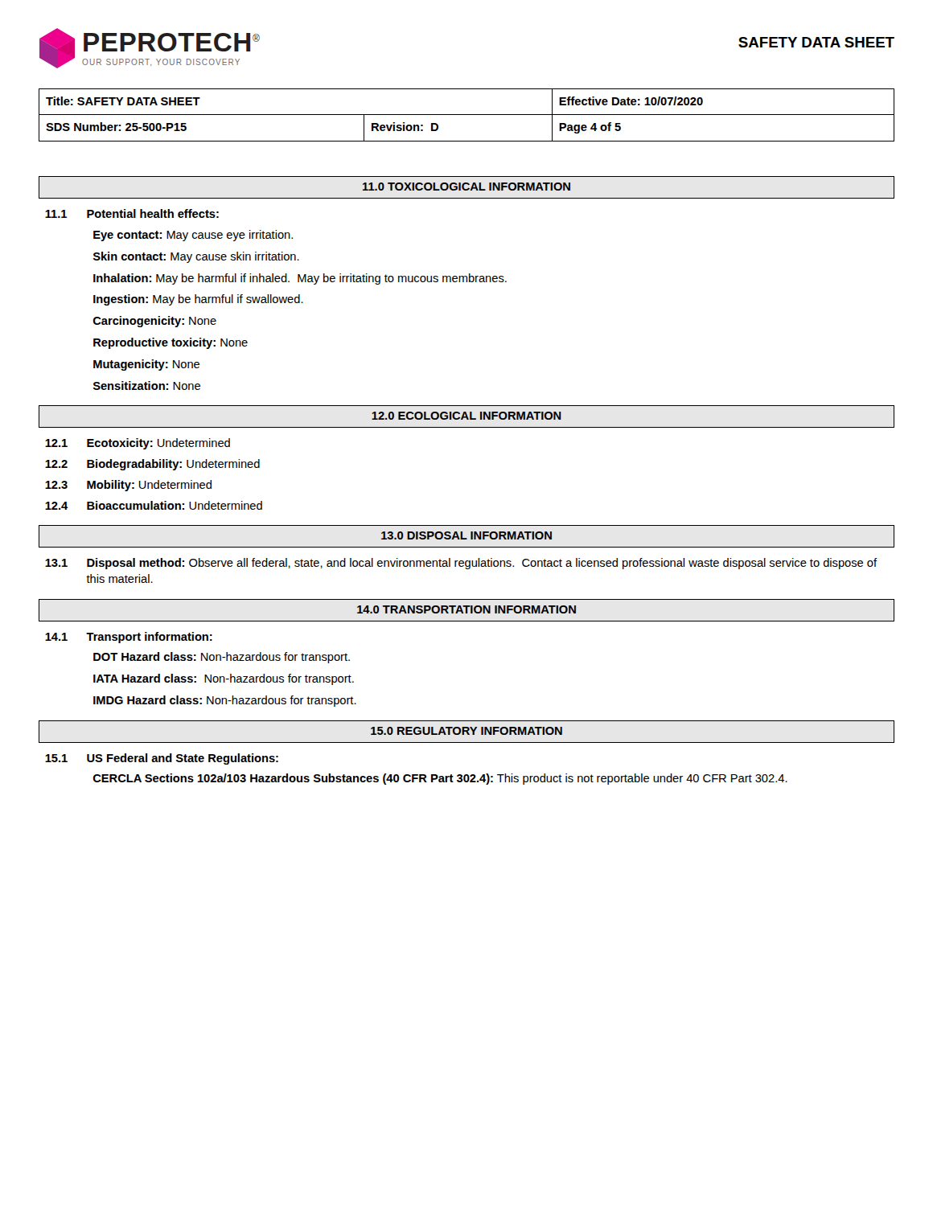PEPROTECH®
OUR SUPPORT, YOUR DISCOVERY
SAFETY DATA SHEET
| Title: SAFETY DATA SHEET | Effective Date: 10/07/2020 |
| SDS Number: 25-500-P15 | Revision: D | Page 4 of 5 |
11.0 TOXICOLOGICAL INFORMATION
11.1
Potential health effects:
Eye contact: May cause eye irritation.
Skin contact: May cause skin irritation.
Inhalation: May be harmful if inhaled. May be irritating to mucous membranes.
Ingestion: May be harmful if swallowed.
Carcinogenicity: None
Reproductive toxicity: None
Mutagenicity: None
Sensitization: None
12.0 ECOLOGICAL INFORMATION
12.1
Ecotoxicity: Undetermined
12.2
Biodegradability: Undetermined
12.3
Mobility: Undetermined
12.4
Bioaccumulation: Undetermined
13.0 DISPOSAL INFORMATION
13.1
Disposal method: Observe all federal, state, and local environmental regulations. Contact a licensed professional waste disposal service to dispose of this material.
14.0 TRANSPORTATION INFORMATION
14.1
Transport information:
DOT Hazard class: Non-hazardous for transport.
IATA Hazard class: Non-hazardous for transport.
IMDG Hazard class: Non-hazardous for transport.
15.0 REGULATORY INFORMATION
15.1
US Federal and State Regulations:
CERCLA Sections 102a/103 Hazardous Substances (40 CFR Part 302.4): This product is not reportable under 40 CFR Part 302.4.